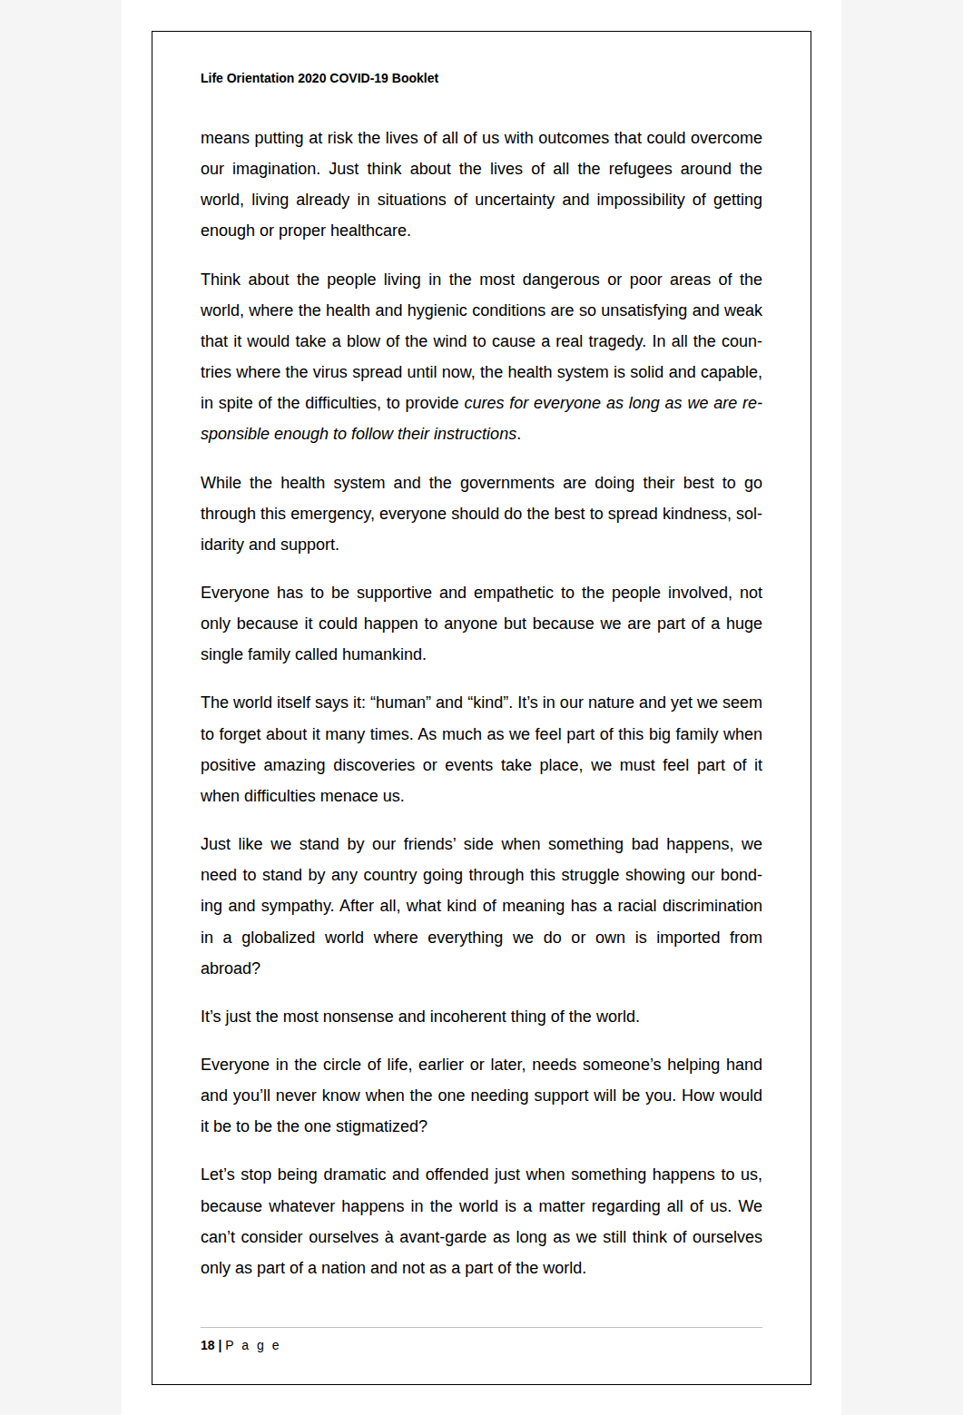Life Orientation 2020 COVID-19 Booklet
means putting at risk the lives of all of us with outcomes that could overcome our imagination. Just think about the lives of all the refugees around the world, living already in situations of uncertainty and impossibility of getting enough or proper healthcare.
Think about the people living in the most dangerous or poor areas of the world, where the health and hygienic conditions are so unsatisfying and weak that it would take a blow of the wind to cause a real tragedy. In all the countries where the virus spread until now, the health system is solid and capable, in spite of the difficulties, to provide cures for everyone as long as we are responsible enough to follow their instructions.
While the health system and the governments are doing their best to go through this emergency, everyone should do the best to spread kindness, solidarity and support.
Everyone has to be supportive and empathetic to the people involved, not only because it could happen to anyone but because we are part of a huge single family called humankind.
The world itself says it: “human” and “kind”. It’s in our nature and yet we seem to forget about it many times. As much as we feel part of this big family when positive amazing discoveries or events take place, we must feel part of it when difficulties menace us.
Just like we stand by our friends’ side when something bad happens, we need to stand by any country going through this struggle showing our bonding and sympathy. After all, what kind of meaning has a racial discrimination in a globalized world where everything we do or own is imported from abroad?
It’s just the most nonsense and incoherent thing of the world.
Everyone in the circle of life, earlier or later, needs someone’s helping hand and you’ll never know when the one needing support will be you. How would it be to be the one stigmatized?
Let’s stop being dramatic and offended just when something happens to us, because whatever happens in the world is a matter regarding all of us. We can’t consider ourselves à avant-garde as long as we still think of ourselves only as part of a nation and not as a part of the world.
18 | P a g e